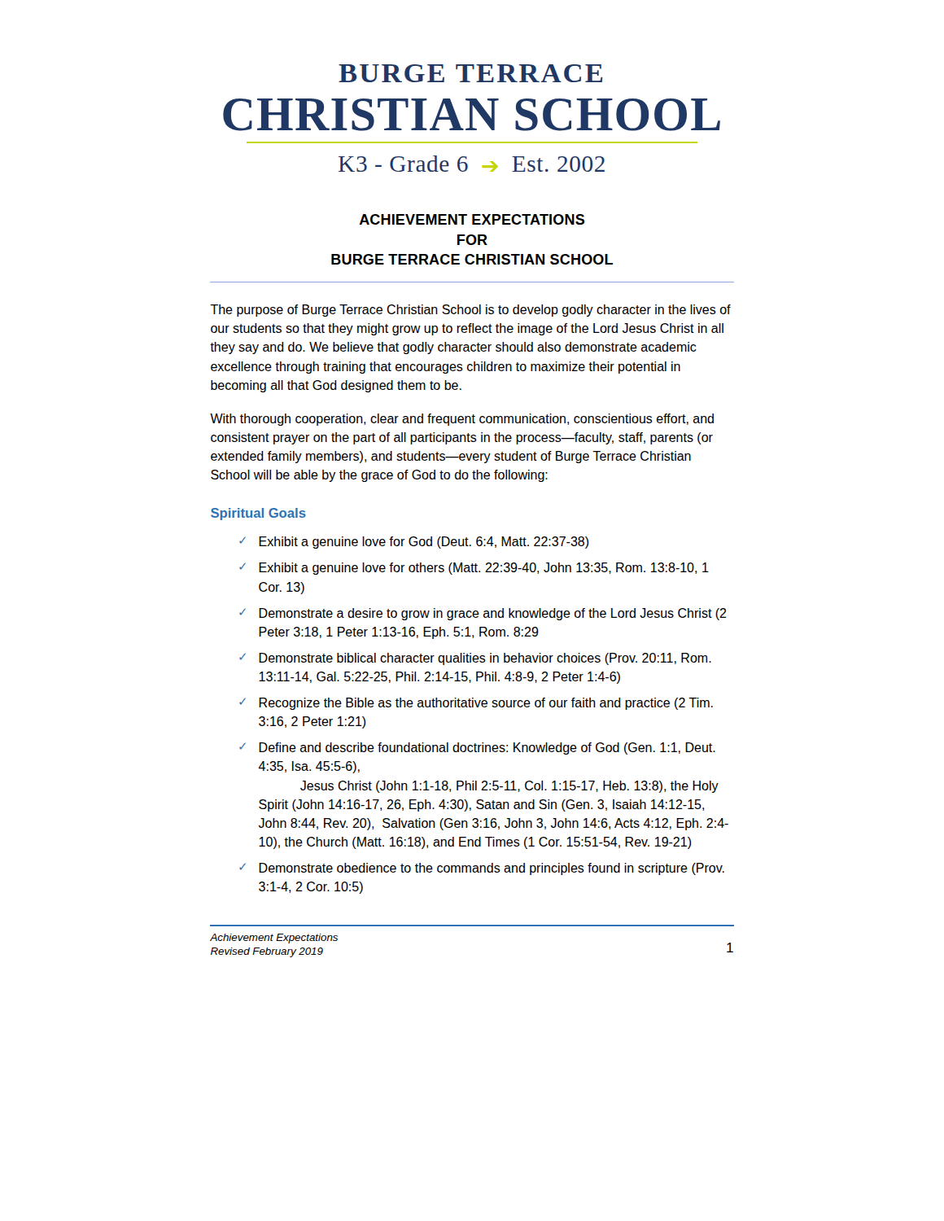BURGE TERRACE
CHRISTIAN SCHOOL
K3 - Grade 6 ➔ Est. 2002
ACHIEVEMENT EXPECTATIONS
FOR
BURGE TERRACE CHRISTIAN SCHOOL
The purpose of Burge Terrace Christian School is to develop godly character in the lives of our students so that they might grow up to reflect the image of the Lord Jesus Christ in all they say and do. We believe that godly character should also demonstrate academic excellence through training that encourages children to maximize their potential in becoming all that God designed them to be.
With thorough cooperation, clear and frequent communication, conscientious effort, and consistent prayer on the part of all participants in the process—faculty, staff, parents (or extended family members), and students—every student of Burge Terrace Christian School will be able by the grace of God to do the following:
Spiritual Goals
Exhibit a genuine love for God (Deut. 6:4, Matt. 22:37-38)
Exhibit a genuine love for others (Matt. 22:39-40, John 13:35, Rom. 13:8-10, 1 Cor. 13)
Demonstrate a desire to grow in grace and knowledge of the Lord Jesus Christ (2 Peter 3:18, 1 Peter 1:13-16, Eph. 5:1, Rom. 8:29
Demonstrate biblical character qualities in behavior choices (Prov. 20:11, Rom. 13:11-14, Gal. 5:22-25, Phil. 2:14-15, Phil. 4:8-9, 2 Peter 1:4-6)
Recognize the Bible as the authoritative source of our faith and practice (2 Tim. 3:16, 2 Peter 1:21)
Define and describe foundational doctrines: Knowledge of God (Gen. 1:1, Deut. 4:35, Isa. 45:5-6),Jesus Christ (John 1:1-18, Phil 2:5-11, Col. 1:15-17, Heb. 13:8), the Holy Spirit (John 14:16-17, 26, Eph. 4:30), Satan and Sin (Gen. 3, Isaiah 14:12-15, John 8:44, Rev. 20), Salvation (Gen 3:16, John 3, John 14:6, Acts 4:12, Eph. 2:4-10), the Church (Matt. 16:18), and End Times (1 Cor. 15:51-54, Rev. 19-21)
Demonstrate obedience to the commands and principles found in scripture (Prov. 3:1-4, 2 Cor. 10:5)
Achievement Expectations
Revised February 2019
1